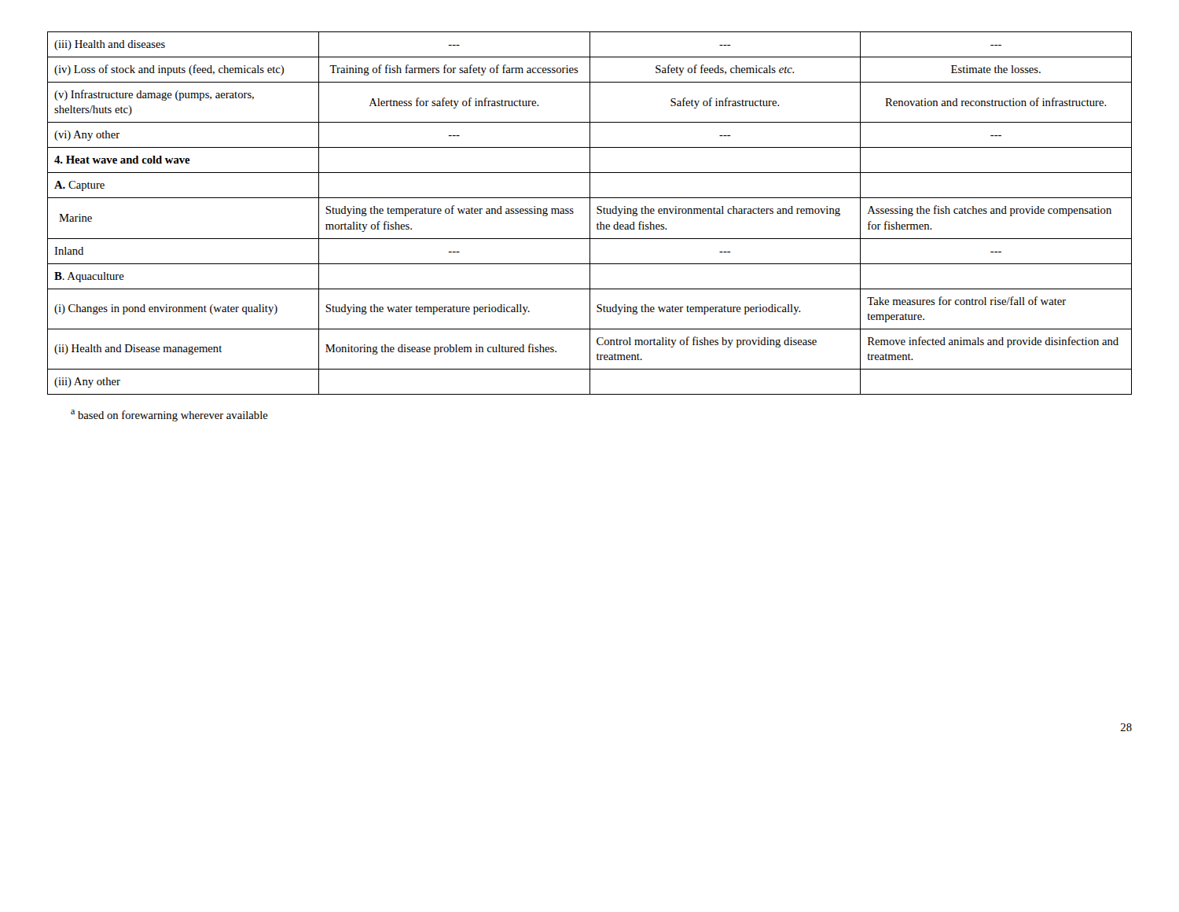| (iii) Health and diseases | --- | --- | --- |
| (iv) Loss of stock and inputs (feed, chemicals etc) | Training of fish farmers for safety of farm accessories | Safety of feeds, chemicals etc. | Estimate the losses. |
| (v) Infrastructure damage (pumps, aerators, shelters/huts etc) | Alertness for safety of infrastructure. | Safety of infrastructure. | Renovation and reconstruction of infrastructure. |
| (vi) Any other | --- | --- | --- |
| 4. Heat wave and cold wave | | | |
| A. Capture | | | |
| Marine | Studying the temperature of water and assessing mass mortality of fishes. | Studying the environmental characters and removing the dead fishes. | Assessing the fish catches and provide compensation for fishermen. |
| Inland | --- | --- | --- |
| B . Aquaculture | | | |
| (i) Changes in pond environment (water quality) | Studying the water temperature periodically. | Studying the water temperature periodically. | Take measures for control rise/fall of water temperature. |
| (ii) Health and Disease management | Monitoring the disease problem in cultured fishes. | Control mortality of fishes by providing disease treatment. | Remove infected animals and provide disinfection and treatment. |
| (iii) Any other | | | |
a based on forewarning wherever available
28